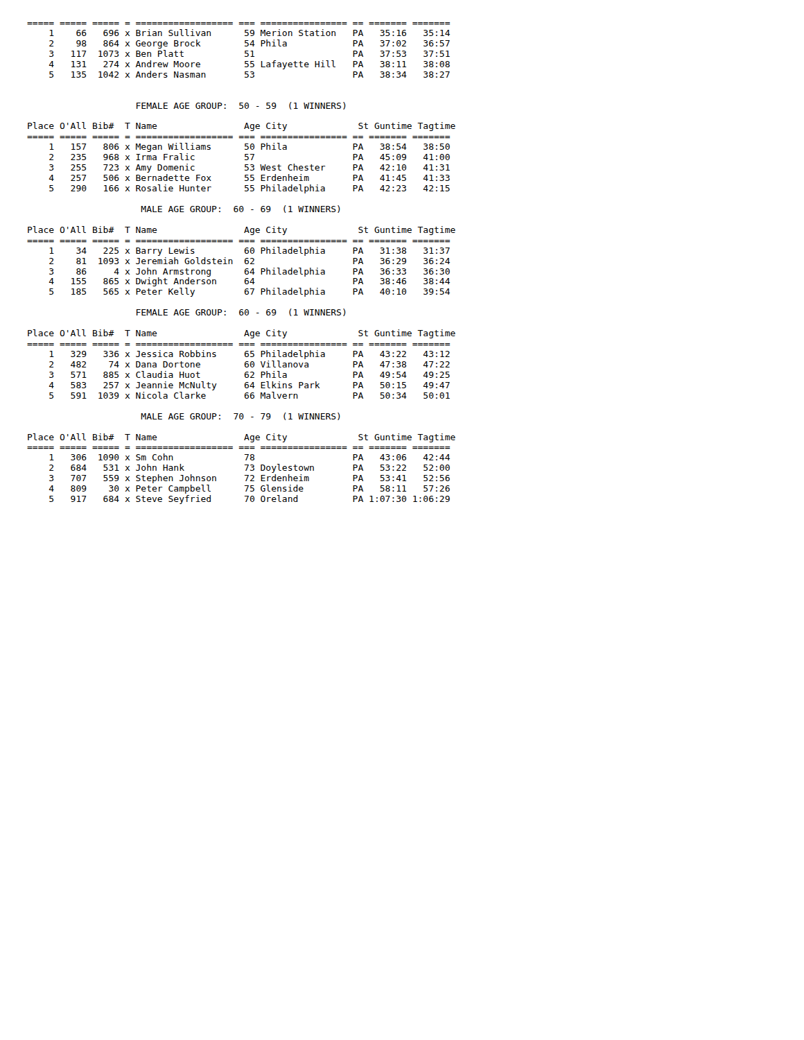===== ===== ===== = ================== === ================ == ======= =======
    1    66   696 x Brian Sullivan      59 Merion Station   PA   35:16   35:14
    2    98   864 x George Brock        54 Phila            PA   37:02   36:57
    3   117  1073 x Ben Platt           51                  PA   37:53   37:51
    4   131   274 x Andrew Moore        55 Lafayette Hill   PA   38:11   38:08
    5   135  1042 x Anders Nasman       53                  PA   38:34   38:27
FEMALE AGE GROUP: 50 - 59 (1 WINNERS)
Place O'All Bib#  T Name                Age City             St Guntime Tagtime
===== ===== ===== = ================== === ================ == ======= =======
    1   157   806 x Megan Williams      50 Phila            PA   38:54   38:50
    2   235   968 x Irma Fralic         57                  PA   45:09   41:00
    3   255   723 x Amy Domenic         53 West Chester     PA   42:10   41:31
    4   257   506 x Bernadette Fox      55 Erdenheim        PA   41:45   41:33
    5   290   166 x Rosalie Hunter      55 Philadelphia     PA   42:23   42:15
MALE AGE GROUP: 60 - 69 (1 WINNERS)
Place O'All Bib#  T Name                Age City             St Guntime Tagtime
===== ===== ===== = ================== === ================ == ======= =======
    1    34   225 x Barry Lewis         60 Philadelphia     PA   31:38   31:37
    2    81  1093 x Jeremiah Goldstein  62                  PA   36:29   36:24
    3    86     4 x John Armstrong      64 Philadelphia     PA   36:33   36:30
    4   155   865 x Dwight Anderson     64                  PA   38:46   38:44
    5   185   565 x Peter Kelly         67 Philadelphia     PA   40:10   39:54
FEMALE AGE GROUP: 60 - 69 (1 WINNERS)
Place O'All Bib#  T Name                Age City             St Guntime Tagtime
===== ===== ===== = ================== === ================ == ======= =======
    1   329   336 x Jessica Robbins     65 Philadelphia     PA   43:22   43:12
    2   482    74 x Dana Dortone        60 Villanova        PA   47:38   47:22
    3   571   885 x Claudia Huot        62 Phila            PA   49:54   49:25
    4   583   257 x Jeannie McNulty     64 Elkins Park      PA   50:15   49:47
    5   591  1039 x Nicola Clarke       66 Malvern          PA   50:34   50:01
MALE AGE GROUP: 70 - 79 (1 WINNERS)
Place O'All Bib#  T Name                Age City             St Guntime Tagtime
===== ===== ===== = ================== === ================ == ======= =======
    1   306  1090 x Sm Cohn             78                  PA   43:06   42:44
    2   684   531 x John Hank           73 Doylestown       PA   53:22   52:00
    3   707   559 x Stephen Johnson     72 Erdenheim        PA   53:41   52:56
    4   809    30 x Peter Campbell      75 Glenside         PA   58:11   57:26
    5   917   684 x Steve Seyfried      70 Oreland          PA 1:07:30 1:06:29